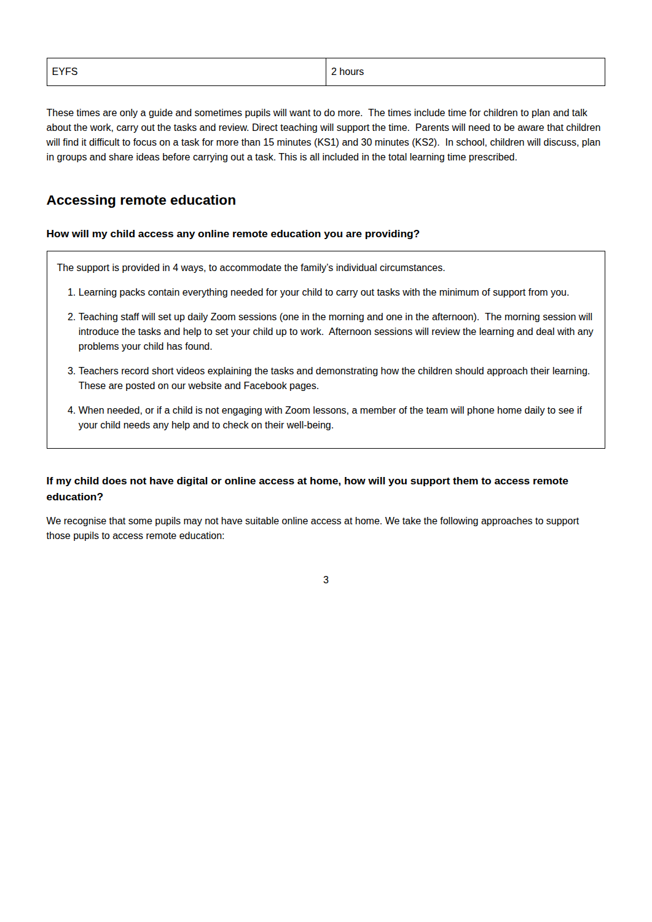| EYFS | 2 hours |
These times are only a guide and sometimes pupils will want to do more. The times include time for children to plan and talk about the work, carry out the tasks and review. Direct teaching will support the time. Parents will need to be aware that children will find it difficult to focus on a task for more than 15 minutes (KS1) and 30 minutes (KS2). In school, children will discuss, plan in groups and share ideas before carrying out a task. This is all included in the total learning time prescribed.
Accessing remote education
How will my child access any online remote education you are providing?
The support is provided in 4 ways, to accommodate the family’s individual circumstances.
Learning packs contain everything needed for your child to carry out tasks with the minimum of support from you.
Teaching staff will set up daily Zoom sessions (one in the morning and one in the afternoon). The morning session will introduce the tasks and help to set your child up to work. Afternoon sessions will review the learning and deal with any problems your child has found.
Teachers record short videos explaining the tasks and demonstrating how the children should approach their learning. These are posted on our website and Facebook pages.
When needed, or if a child is not engaging with Zoom lessons, a member of the team will phone home daily to see if your child needs any help and to check on their well-being.
If my child does not have digital or online access at home, how will you support them to access remote education?
We recognise that some pupils may not have suitable online access at home. We take the following approaches to support those pupils to access remote education:
3